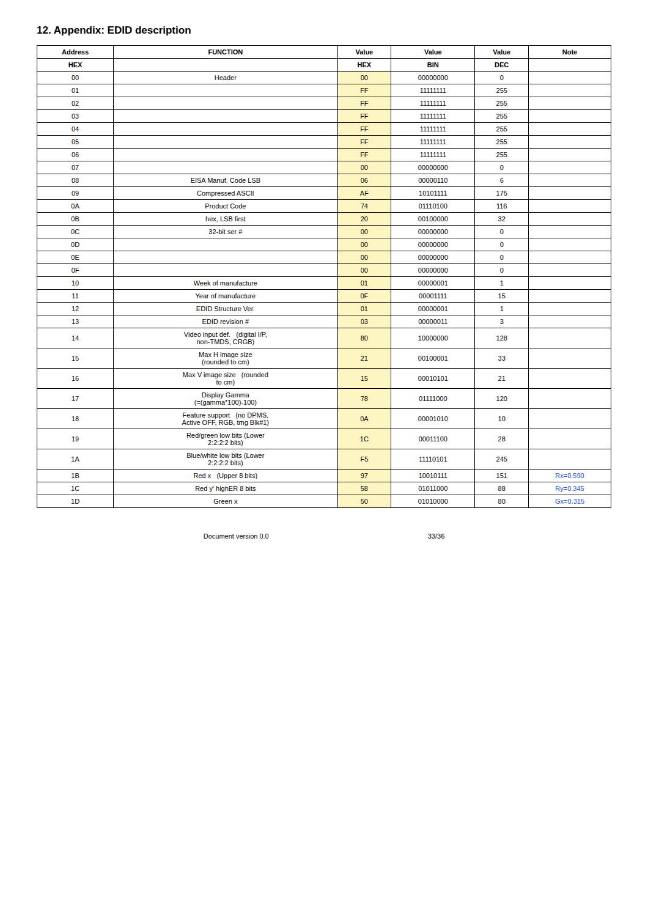12. Appendix: EDID description
| Address | FUNCTION | Value | Value | Value | Note |
| --- | --- | --- | --- | --- | --- |
| HEX | | HEX | BIN | DEC | |
| 00 | Header | 00 | 00000000 | 0 | |
| 01 | | FF | 11111111 | 255 | |
| 02 | | FF | 11111111 | 255 | |
| 03 | | FF | 11111111 | 255 | |
| 04 | | FF | 11111111 | 255 | |
| 05 | | FF | 11111111 | 255 | |
| 06 | | FF | 11111111 | 255 | |
| 07 | | 00 | 00000000 | 0 | |
| 08 | EISA Manuf. Code LSB | 06 | 00000110 | 6 | |
| 09 | Compressed ASCII | AF | 10101111 | 175 | |
| 0A | Product Code | 74 | 01110100 | 116 | |
| 0B | hex, LSB first | 20 | 00100000 | 32 | |
| 0C | 32-bit ser # | 00 | 00000000 | 0 | |
| 0D | | 00 | 00000000 | 0 | |
| 0E | | 00 | 00000000 | 0 | |
| 0F | | 00 | 00000000 | 0 | |
| 10 | Week of manufacture | 01 | 00000001 | 1 | |
| 11 | Year of manufacture | 0F | 00001111 | 15 | |
| 12 | EDID Structure Ver. | 01 | 00000001 | 1 | |
| 13 | EDID revision # | 03 | 00000011 | 3 | |
| 14 | Video input def. (digital I/P, non-TMDS, CRGB) | 80 | 10000000 | 128 | |
| 15 | Max H image size (rounded to cm) | 21 | 00100001 | 33 | |
| 16 | Max V image size (rounded to cm) | 15 | 00010101 | 21 | |
| 17 | Display Gamma (=(gamma*100)-100) | 78 | 01111000 | 120 | |
| 18 | Feature support (no DPMS, Active OFF, RGB, tmg Blk#1) | 0A | 00001010 | 10 | |
| 19 | Red/green low bits (Lower 2:2:2:2 bits) | 1C | 00011100 | 28 | |
| 1A | Blue/white low bits (Lower 2:2:2:2 bits) | F5 | 11110101 | 245 | |
| 1B | Red x (Upper 8 bits) | 97 | 10010111 | 151 | Rx=0.590 |
| 1C | Red y' highER 8 bits | 58 | 01011000 | 88 | Ry=0.345 |
| 1D | Green x | 50 | 01010000 | 80 | Gx=0.315 |
Document version 0.0 33/36